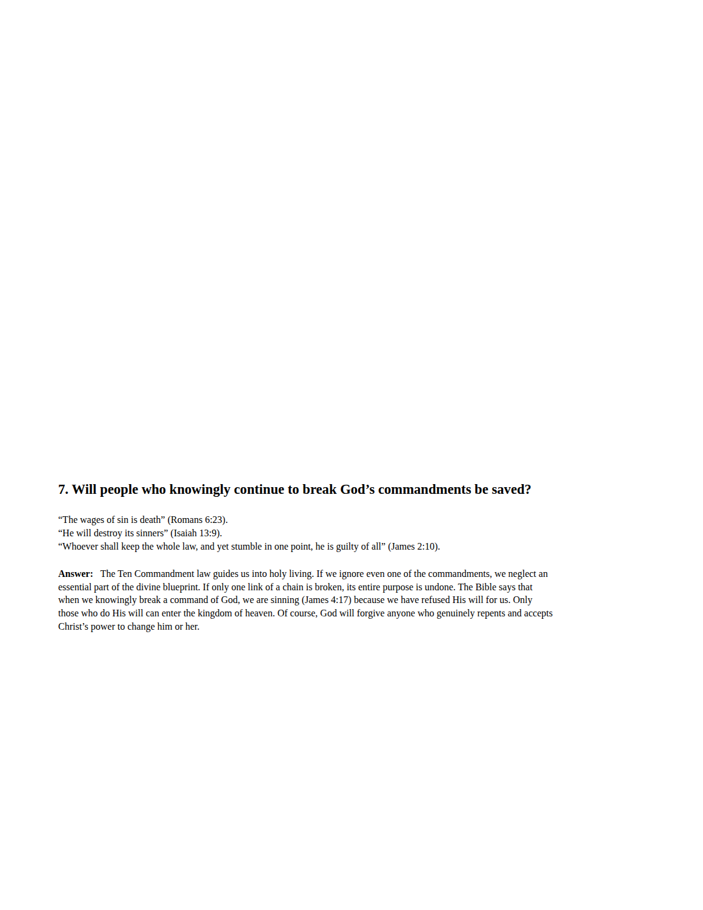7. Will people who knowingly continue to break God’s commandments be saved?
“The wages of sin is death” (Romans 6:23).
“He will destroy its sinners” (Isaiah 13:9).
“Whoever shall keep the whole law, and yet stumble in one point, he is guilty of all” (James 2:10).
Answer: The Ten Commandment law guides us into holy living. If we ignore even one of the commandments, we neglect an essential part of the divine blueprint. If only one link of a chain is broken, its entire purpose is undone. The Bible says that when we knowingly break a command of God, we are sinning (James 4:17) because we have refused His will for us. Only those who do His will can enter the kingdom of heaven. Of course, God will forgive anyone who genuinely repents and accepts Christ’s power to change him or her.